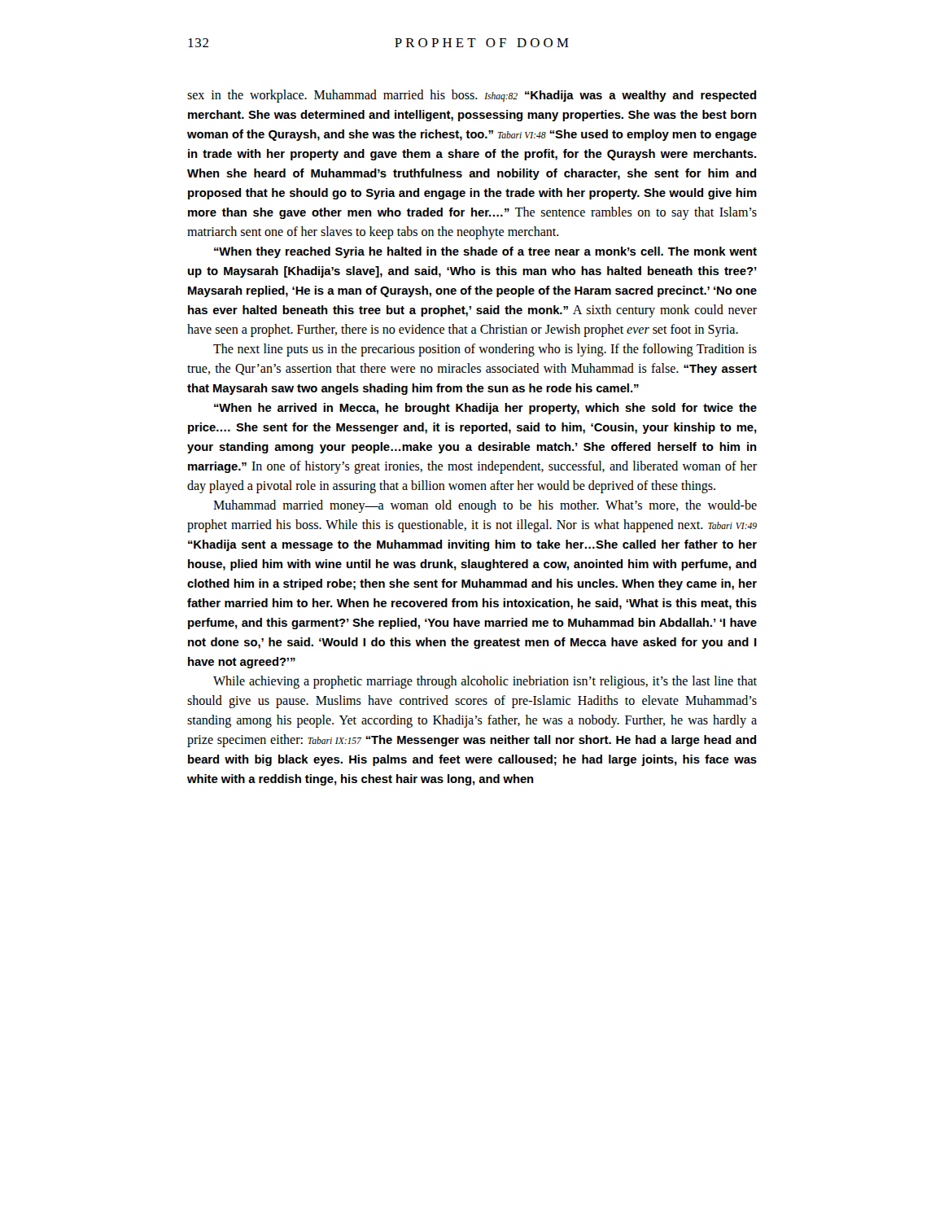132 PROPHET OF DOOM
sex in the workplace. Muhammad married his boss. Ishaq:82 “Khadija was a wealthy and respected merchant. She was determined and intelligent, possessing many properties. She was the best born woman of the Quraysh, and she was the richest, too.” Tabari VI:48 “She used to employ men to engage in trade with her property and gave them a share of the profit, for the Quraysh were merchants. When she heard of Muhammad’s truthfulness and nobility of character, she sent for him and proposed that he should go to Syria and engage in the trade with her property. She would give him more than she gave other men who traded for her.…” The sentence rambles on to say that Islam’s matriarch sent one of her slaves to keep tabs on the neophyte merchant.
“When they reached Syria he halted in the shade of a tree near a monk’s cell. The monk went up to Maysarah [Khadija’s slave], and said, ‘Who is this man who has halted beneath this tree?’ Maysarah replied, ‘He is a man of Quraysh, one of the people of the Haram sacred precinct.’ ‘No one has ever halted beneath this tree but a prophet,’ said the monk.” A sixth century monk could never have seen a prophet. Further, there is no evidence that a Christian or Jewish prophet ever set foot in Syria.
The next line puts us in the precarious position of wondering who is lying. If the following Tradition is true, the Qur’an’s assertion that there were no miracles associated with Muhammad is false. “They assert that Maysarah saw two angels shading him from the sun as he rode his camel.”
“When he arrived in Mecca, he brought Khadija her property, which she sold for twice the price.… She sent for the Messenger and, it is reported, said to him, ‘Cousin, your kinship to me, your standing among your people…make you a desirable match.’ She offered herself to him in marriage.” In one of history’s great ironies, the most independent, successful, and liberated woman of her day played a pivotal role in assuring that a billion women after her would be deprived of these things.
Muhammad married money—a woman old enough to be his mother. What’s more, the would-be prophet married his boss. While this is questionable, it is not illegal. Nor is what happened next. Tabari VI:49 “Khadija sent a message to the Muhammad inviting him to take her…She called her father to her house, plied him with wine until he was drunk, slaughtered a cow, anointed him with perfume, and clothed him in a striped robe; then she sent for Muhammad and his uncles. When they came in, her father married him to her. When he recovered from his intoxication, he said, ‘What is this meat, this perfume, and this garment?’ She replied, ‘You have married me to Muhammad bin Abdallah.’ ‘I have not done so,’ he said. ‘Would I do this when the greatest men of Mecca have asked for you and I have not agreed?’”
While achieving a prophetic marriage through alcoholic inebriation isn’t religious, it’s the last line that should give us pause. Muslims have contrived scores of pre-Islamic Hadiths to elevate Muhammad’s standing among his people. Yet according to Khadija’s father, he was a nobody. Further, he was hardly a prize specimen either: Tabari IX:157 “The Messenger was neither tall nor short. He had a large head and beard with big black eyes. His palms and feet were calloused; he had large joints, his face was white with a reddish tinge, his chest hair was long, and when